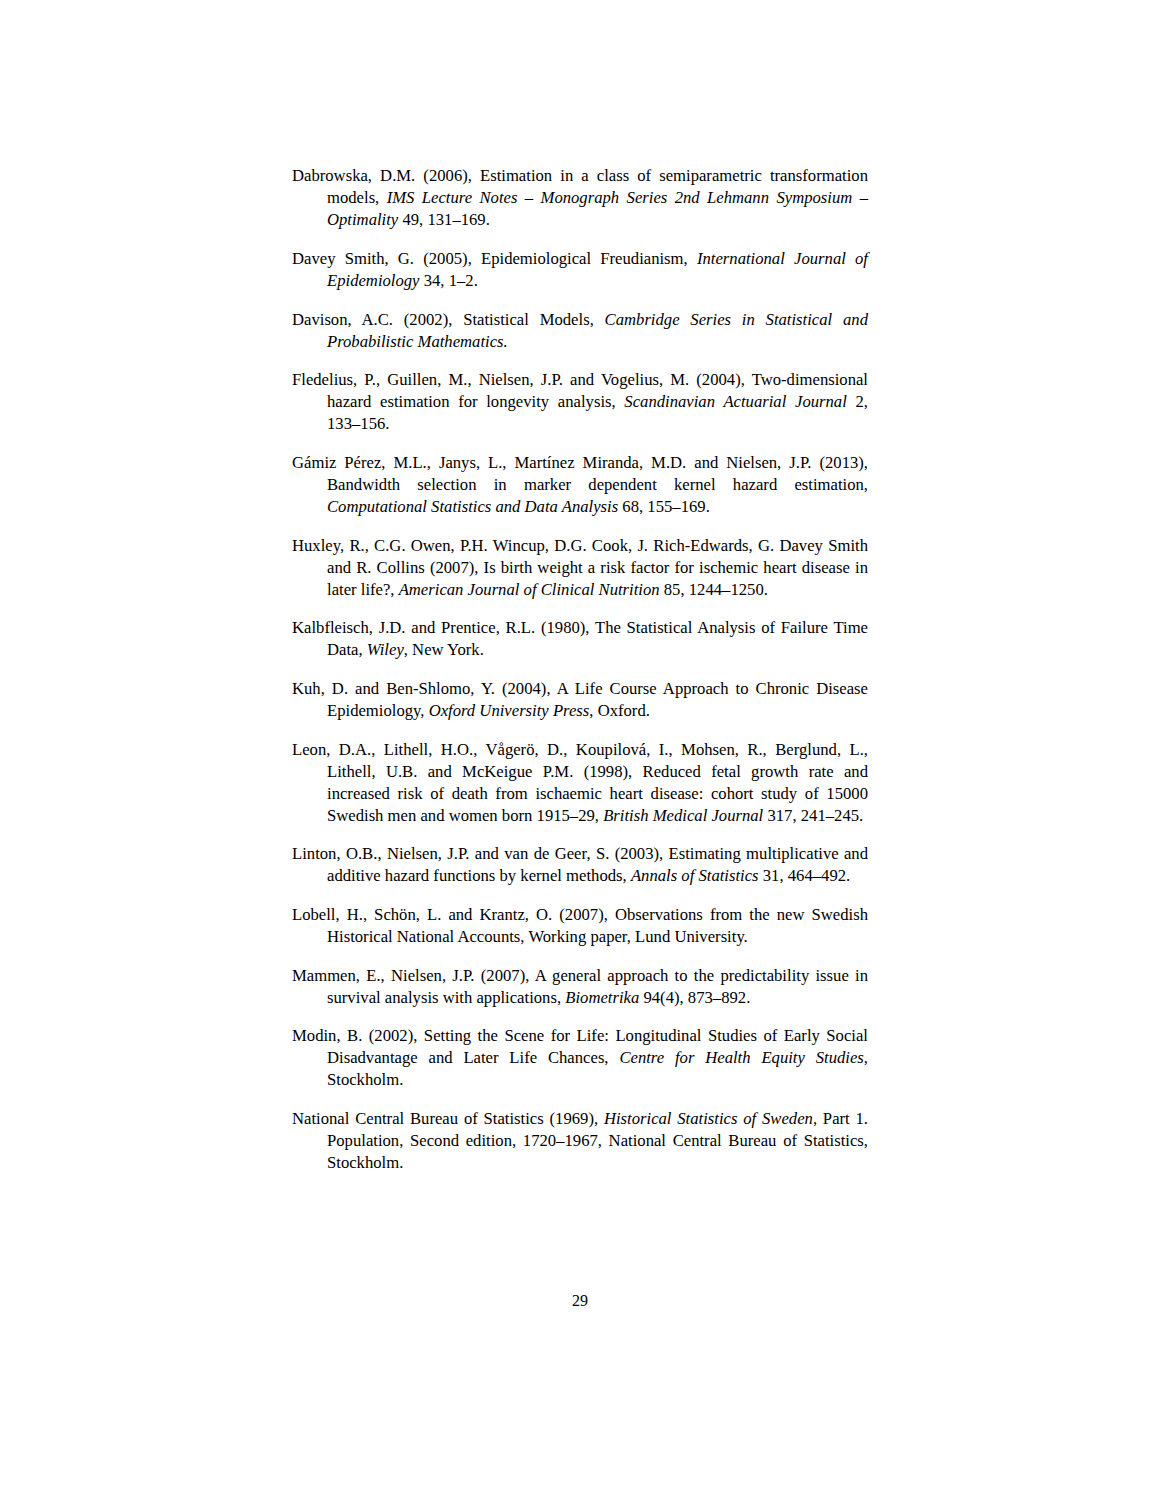Dabrowska, D.M. (2006), Estimation in a class of semiparametric transformation models, IMS Lecture Notes – Monograph Series 2nd Lehmann Symposium – Optimality 49, 131–169.
Davey Smith, G. (2005), Epidemiological Freudianism, International Journal of Epidemiology 34, 1–2.
Davison, A.C. (2002), Statistical Models, Cambridge Series in Statistical and Probabilistic Mathematics.
Fledelius, P., Guillen, M., Nielsen, J.P. and Vogelius, M. (2004), Two-dimensional hazard estimation for longevity analysis, Scandinavian Actuarial Journal 2, 133–156.
Gámiz Pérez, M.L., Janys, L., Martínez Miranda, M.D. and Nielsen, J.P. (2013), Bandwidth selection in marker dependent kernel hazard estimation, Computational Statistics and Data Analysis 68, 155–169.
Huxley, R., C.G. Owen, P.H. Wincup, D.G. Cook, J. Rich-Edwards, G. Davey Smith and R. Collins (2007), Is birth weight a risk factor for ischemic heart disease in later life?, American Journal of Clinical Nutrition 85, 1244–1250.
Kalbfleisch, J.D. and Prentice, R.L. (1980), The Statistical Analysis of Failure Time Data, Wiley, New York.
Kuh, D. and Ben-Shlomo, Y. (2004), A Life Course Approach to Chronic Disease Epidemiology, Oxford University Press, Oxford.
Leon, D.A., Lithell, H.O., Vågerö, D., Koupilová, I., Mohsen, R., Berglund, L., Lithell, U.B. and McKeigue P.M. (1998), Reduced fetal growth rate and increased risk of death from ischaemic heart disease: cohort study of 15000 Swedish men and women born 1915–29, British Medical Journal 317, 241–245.
Linton, O.B., Nielsen, J.P. and van de Geer, S. (2003), Estimating multiplicative and additive hazard functions by kernel methods, Annals of Statistics 31, 464–492.
Lobell, H., Schön, L. and Krantz, O. (2007), Observations from the new Swedish Historical National Accounts, Working paper, Lund University.
Mammen, E., Nielsen, J.P. (2007), A general approach to the predictability issue in survival analysis with applications, Biometrika 94(4), 873–892.
Modin, B. (2002), Setting the Scene for Life: Longitudinal Studies of Early Social Disadvantage and Later Life Chances, Centre for Health Equity Studies, Stockholm.
National Central Bureau of Statistics (1969), Historical Statistics of Sweden, Part 1. Population, Second edition, 1720–1967, National Central Bureau of Statistics, Stockholm.
29